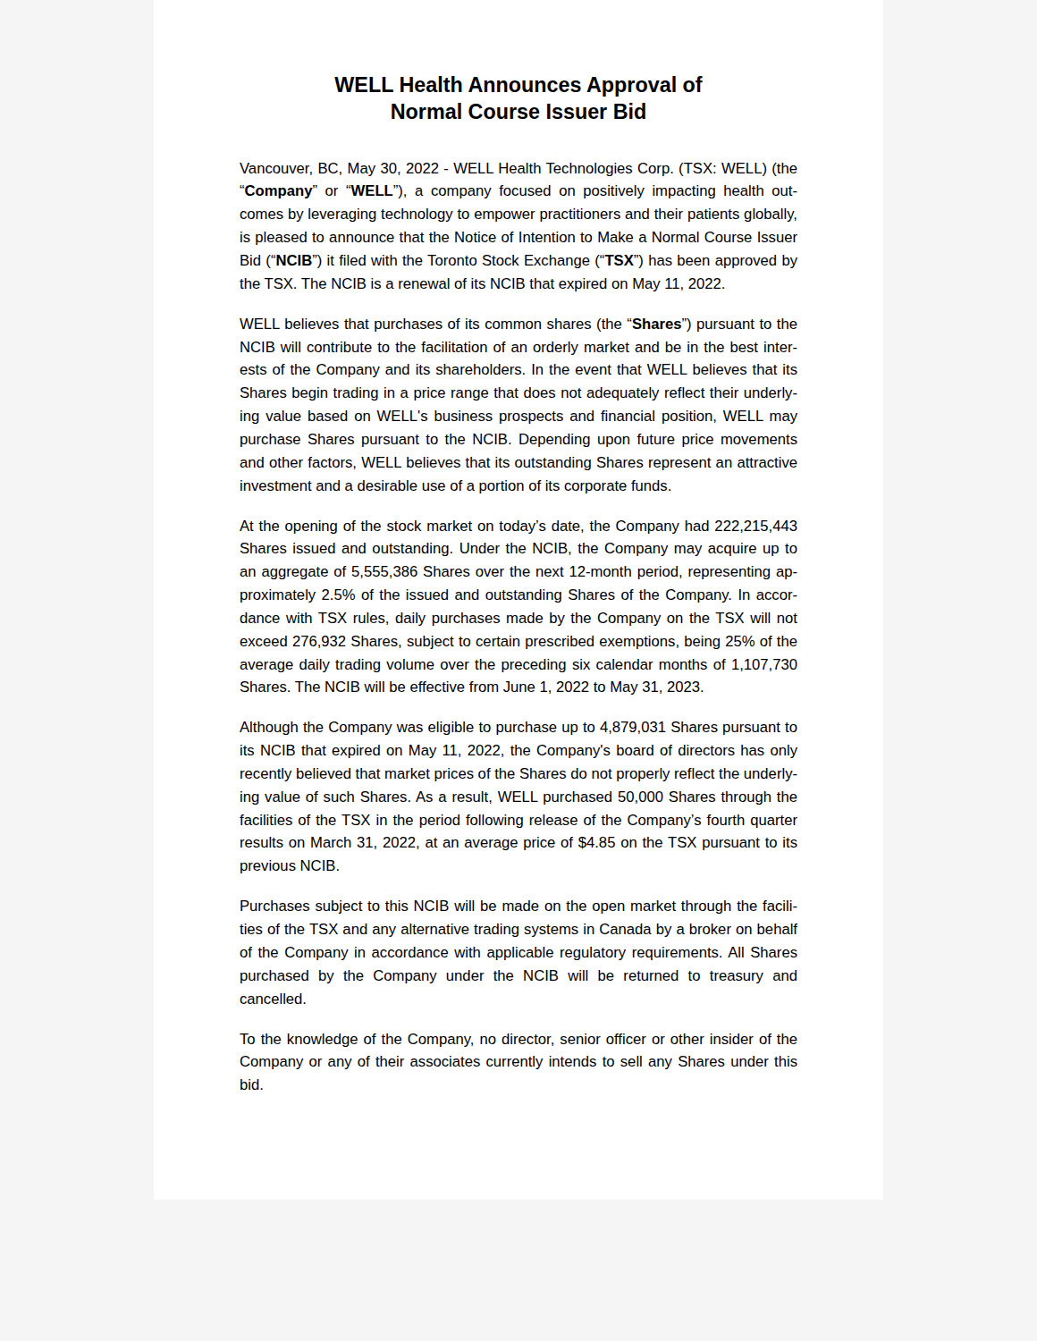WELL Health Announces Approval of
Normal Course Issuer Bid
Vancouver, BC, May 30, 2022 - WELL Health Technologies Corp. (TSX: WELL) (the “Company” or “WELL”), a company focused on positively impacting health outcomes by leveraging technology to empower practitioners and their patients globally, is pleased to announce that the Notice of Intention to Make a Normal Course Issuer Bid (“NCIB”) it filed with the Toronto Stock Exchange (“TSX”) has been approved by the TSX. The NCIB is a renewal of its NCIB that expired on May 11, 2022.
WELL believes that purchases of its common shares (the “Shares”) pursuant to the NCIB will contribute to the facilitation of an orderly market and be in the best interests of the Company and its shareholders. In the event that WELL believes that its Shares begin trading in a price range that does not adequately reflect their underlying value based on WELL's business prospects and financial position, WELL may purchase Shares pursuant to the NCIB. Depending upon future price movements and other factors, WELL believes that its outstanding Shares represent an attractive investment and a desirable use of a portion of its corporate funds.
At the opening of the stock market on today’s date, the Company had 222,215,443 Shares issued and outstanding. Under the NCIB, the Company may acquire up to an aggregate of 5,555,386 Shares over the next 12-month period, representing approximately 2.5% of the issued and outstanding Shares of the Company. In accordance with TSX rules, daily purchases made by the Company on the TSX will not exceed 276,932 Shares, subject to certain prescribed exemptions, being 25% of the average daily trading volume over the preceding six calendar months of 1,107,730 Shares. The NCIB will be effective from June 1, 2022 to May 31, 2023.
Although the Company was eligible to purchase up to 4,879,031 Shares pursuant to its NCIB that expired on May 11, 2022, the Company's board of directors has only recently believed that market prices of the Shares do not properly reflect the underlying value of such Shares. As a result, WELL purchased 50,000 Shares through the facilities of the TSX in the period following release of the Company’s fourth quarter results on March 31, 2022, at an average price of $4.85 on the TSX pursuant to its previous NCIB.
Purchases subject to this NCIB will be made on the open market through the facilities of the TSX and any alternative trading systems in Canada by a broker on behalf of the Company in accordance with applicable regulatory requirements. All Shares purchased by the Company under the NCIB will be returned to treasury and cancelled.
To the knowledge of the Company, no director, senior officer or other insider of the Company or any of their associates currently intends to sell any Shares under this bid.